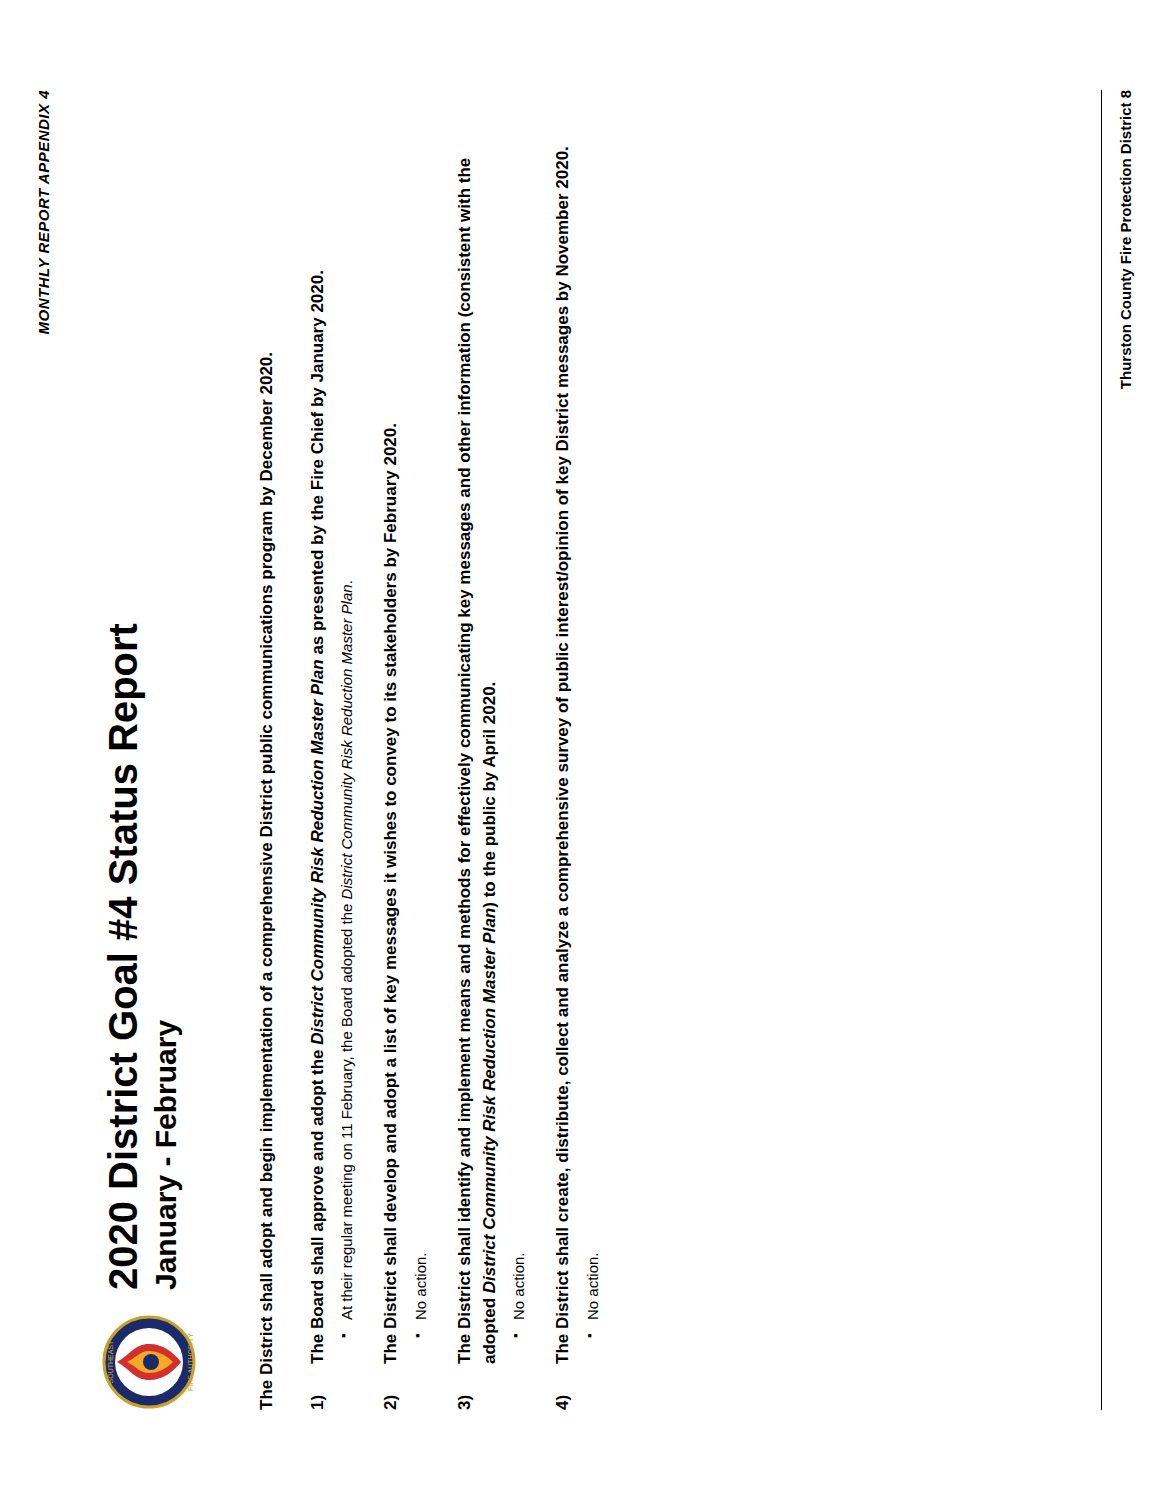MONTHLY REPORT APPENDIX 4
SOUTHEAST FIRE AUTHORITY
2020 District Goal #4 Status Report
January - February
The District shall adopt and begin implementation of a comprehensive District public communications program by December 2020.
The Board shall approve and adopt the District Community Risk Reduction Master Plan as presented by the Fire Chief by January 2020.
At their regular meeting on 11 February, the Board adopted the District Community Risk Reduction Master Plan.
The District shall develop and adopt a list of key messages it wishes to convey to its stakeholders by February 2020.
No action.
The District shall identify and implement means and methods for effectively communicating key messages and other information (consistent with the adopted District Community Risk Reduction Master Plan) to the public by April 2020.
No action.
The District shall create, distribute, collect and analyze a comprehensive survey of public interest/opinion of key District messages by November 2020.
No action.
Thurston County Fire Protection District 8